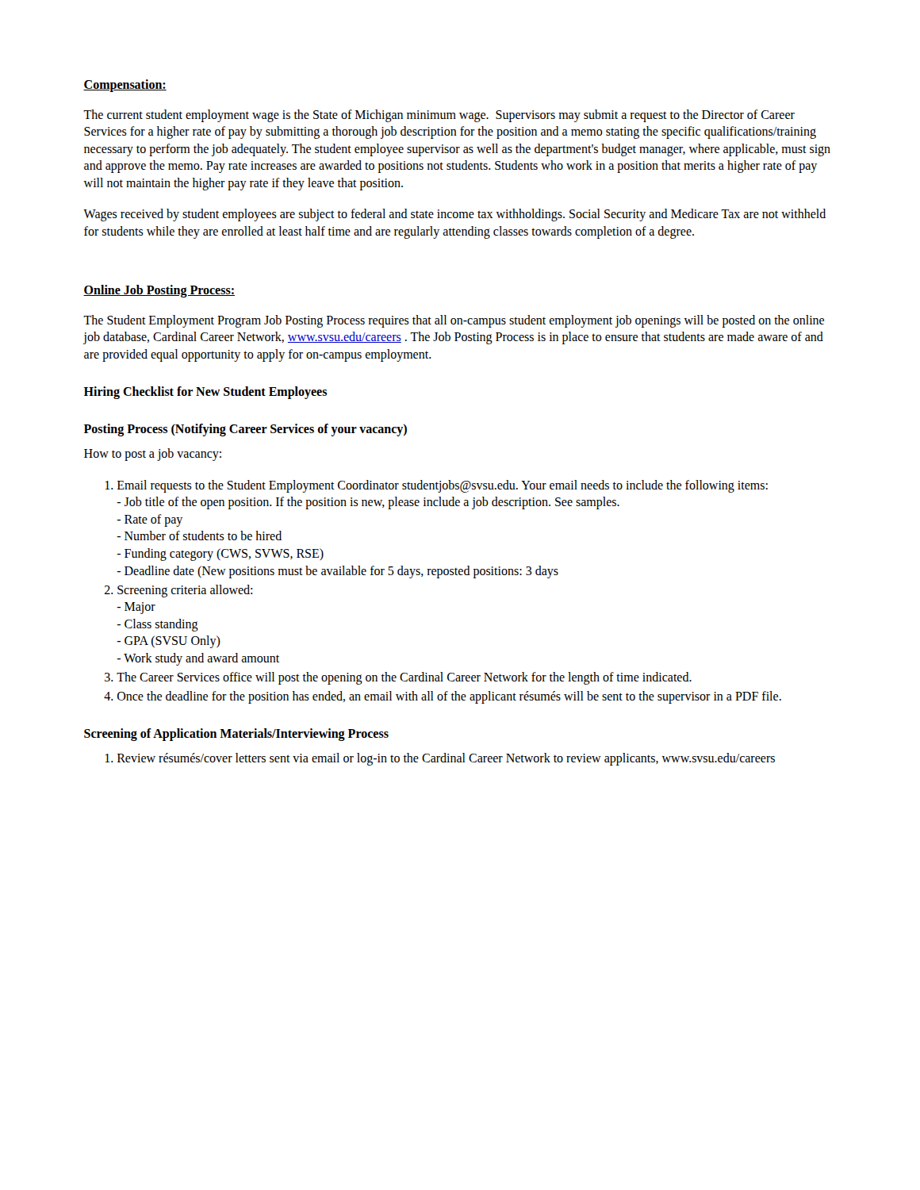Compensation:
The current student employment wage is the State of Michigan minimum wage. Supervisors may submit a request to the Director of Career Services for a higher rate of pay by submitting a thorough job description for the position and a memo stating the specific qualifications/training necessary to perform the job adequately. The student employee supervisor as well as the department's budget manager, where applicable, must sign and approve the memo. Pay rate increases are awarded to positions not students. Students who work in a position that merits a higher rate of pay will not maintain the higher pay rate if they leave that position.
Wages received by student employees are subject to federal and state income tax withholdings. Social Security and Medicare Tax are not withheld for students while they are enrolled at least half time and are regularly attending classes towards completion of a degree.
Online Job Posting Process:
The Student Employment Program Job Posting Process requires that all on-campus student employment job openings will be posted on the online job database, Cardinal Career Network, www.svsu.edu/careers . The Job Posting Process is in place to ensure that students are made aware of and are provided equal opportunity to apply for on-campus employment.
Hiring Checklist for New Student Employees
Posting Process (Notifying Career Services of your vacancy)
How to post a job vacancy:
Email requests to the Student Employment Coordinator studentjobs@svsu.edu. Your email needs to include the following items: - Job title of the open position. If the position is new, please include a job description. See samples. - Rate of pay - Number of students to be hired - Funding category (CWS, SVWS, RSE) - Deadline date (New positions must be available for 5 days, reposted positions: 3 days
Screening criteria allowed: - Major - Class standing - GPA (SVSU Only) - Work study and award amount
The Career Services office will post the opening on the Cardinal Career Network for the length of time indicated.
Once the deadline for the position has ended, an email with all of the applicant résumés will be sent to the supervisor in a PDF file.
Screening of Application Materials/Interviewing Process
Review résumés/cover letters sent via email or log-in to the Cardinal Career Network to review applicants, www.svsu.edu/careers